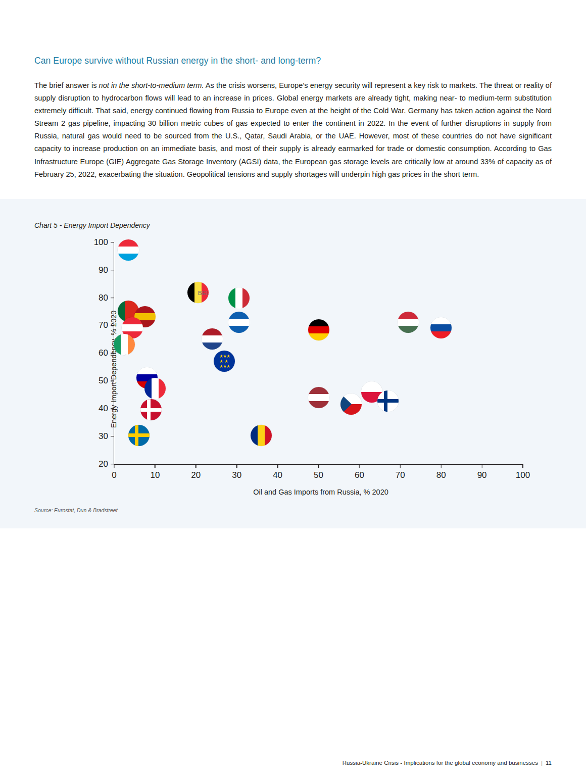Can Europe survive without Russian energy in the short- and long-term?
The brief answer is not in the short-to-medium term. As the crisis worsens, Europe’s energy security will represent a key risk to markets. The threat or reality of supply disruption to hydrocarbon flows will lead to an increase in prices. Global energy markets are already tight, making near- to medium-term substitution extremely difficult. That said, energy continued flowing from Russia to Europe even at the height of the Cold War. Germany has taken action against the Nord Stream 2 gas pipeline, impacting 30 billion metric cubes of gas expected to enter the continent in 2022. In the event of further disruptions in supply from Russia, natural gas would need to be sourced from the U.S., Qatar, Saudi Arabia, or the UAE. However, most of these countries do not have significant capacity to increase production on an immediate basis, and most of their supply is already earmarked for trade or domestic consumption. According to Gas Infrastructure Europe (GIE) Aggregate Gas Storage Inventory (AGSI) data, the European gas storage levels are critically low at around 33% of capacity as of February 25, 2022, exacerbating the situation. Geopolitical tensions and supply shortages will underpin high gas prices in the short term.
Chart 5 - Energy Import Dependency
Energy Import Dependency, % 2020
100
90
80
70
60
50
40
30
20
0
10
20
30
40
50
60
70
80
90
100
LUXEMBOURG
BELGIUM
ITALY
PORTUGAL
SPAIN
HUNGARY
GREECE
SLOVAKIA
AUSTRIA
GERMANY
NETHERLAND
IRELAND
★★★
★ ★
★★★
EU
SLOVENIA
POLAND
FRANCE
LATVIA
FINLAND
CZECH REPUBLIC
DENMARK
ROMANIA
SWEDEN
Oil and Gas Imports from Russia, % 2020
Source: Eurostat, Dun & Bradstreet
Russia-Ukraine Crisis - Implications for the global economy and businesses|11